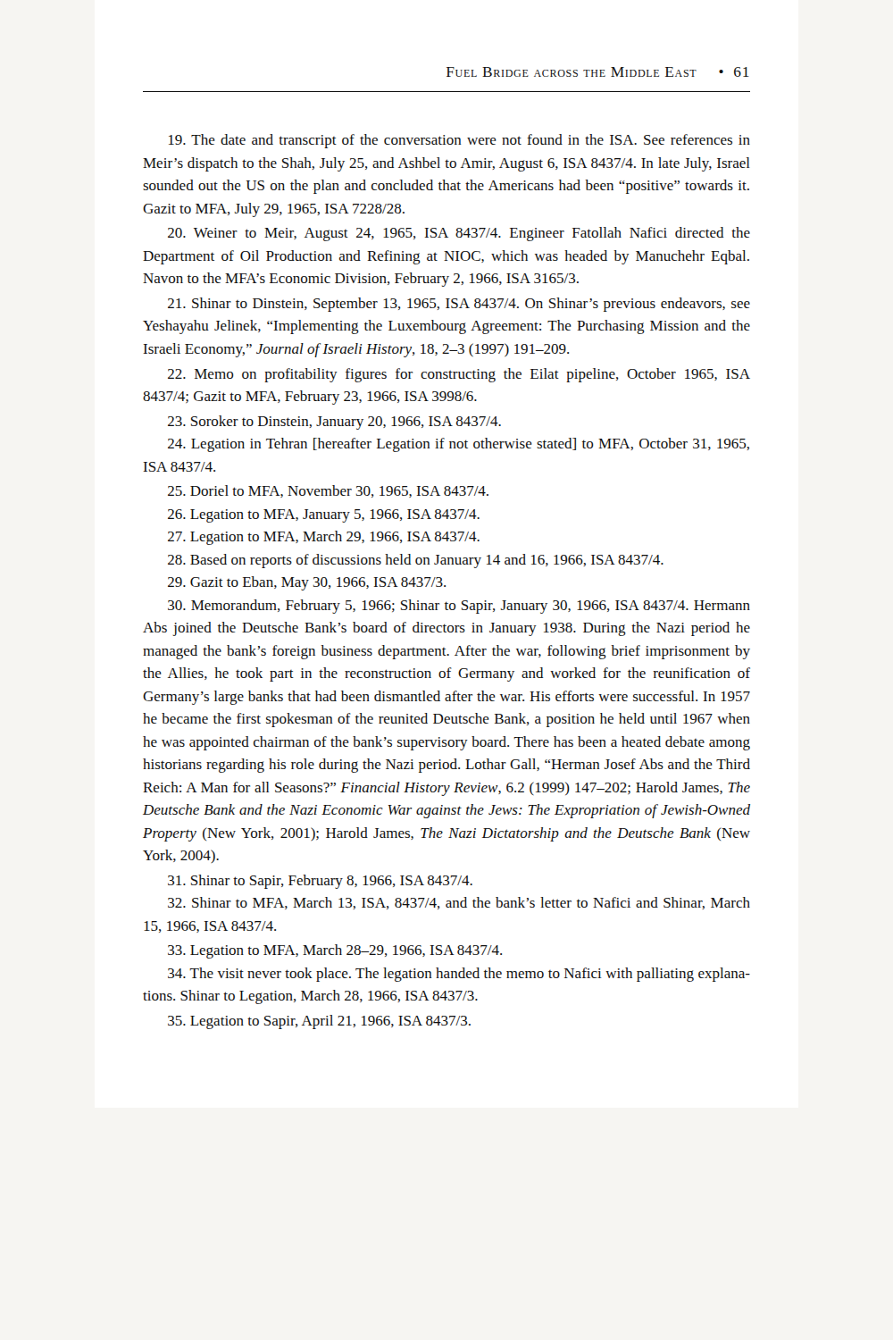Fuel Bridge across the Middle East • 61
The date and transcript of the conversation were not found in the ISA. See references in Meir’s dispatch to the Shah, July 25, and Ashbel to Amir, August 6, ISA 8437/4. In late July, Israel sounded out the US on the plan and concluded that the Americans had been “positive” towards it. Gazit to MFA, July 29, 1965, ISA 7228/28.
Weiner to Meir, August 24, 1965, ISA 8437/4. Engineer Fatollah Nafici directed the Department of Oil Production and Refining at NIOC, which was headed by Manuchehr Eqbal. Navon to the MFA’s Economic Division, February 2, 1966, ISA 3165/3.
Shinar to Dinstein, September 13, 1965, ISA 8437/4. On Shinar’s previous endeavors, see Yeshayahu Jelinek, “Implementing the Luxembourg Agreement: The Purchasing Mission and the Israeli Economy,” Journal of Israeli History, 18, 2–3 (1997) 191–209.
Memo on profitability figures for constructing the Eilat pipeline, October 1965, ISA 8437/4; Gazit to MFA, February 23, 1966, ISA 3998/6.
Soroker to Dinstein, January 20, 1966, ISA 8437/4.
Legation in Tehran [hereafter Legation if not otherwise stated] to MFA, October 31, 1965, ISA 8437/4.
Doriel to MFA, November 30, 1965, ISA 8437/4.
Legation to MFA, January 5, 1966, ISA 8437/4.
Legation to MFA, March 29, 1966, ISA 8437/4.
Based on reports of discussions held on January 14 and 16, 1966, ISA 8437/4.
Gazit to Eban, May 30, 1966, ISA 8437/3.
Memorandum, February 5, 1966; Shinar to Sapir, January 30, 1966, ISA 8437/4. Hermann Abs joined the Deutsche Bank’s board of directors in January 1938. During the Nazi period he managed the bank’s foreign business department. After the war, following brief imprisonment by the Allies, he took part in the reconstruction of Germany and worked for the reunification of Germany’s large banks that had been dismantled after the war. His efforts were successful. In 1957 he became the first spokesman of the reunited Deutsche Bank, a position he held until 1967 when he was appointed chairman of the bank’s supervisory board. There has been a heated debate among historians regarding his role during the Nazi period. Lothar Gall, “Herman Josef Abs and the Third Reich: A Man for all Seasons?” Financial History Review, 6.2 (1999) 147–202; Harold James, The Deutsche Bank and the Nazi Economic War against the Jews: The Expropriation of Jewish-Owned Property (New York, 2001); Harold James, The Nazi Dictatorship and the Deutsche Bank (New York, 2004).
Shinar to Sapir, February 8, 1966, ISA 8437/4.
Shinar to MFA, March 13, ISA, 8437/4, and the bank’s letter to Nafici and Shinar, March 15, 1966, ISA 8437/4.
Legation to MFA, March 28–29, 1966, ISA 8437/4.
The visit never took place. The legation handed the memo to Nafici with palliating explanations. Shinar to Legation, March 28, 1966, ISA 8437/3.
Legation to Sapir, April 21, 1966, ISA 8437/3.